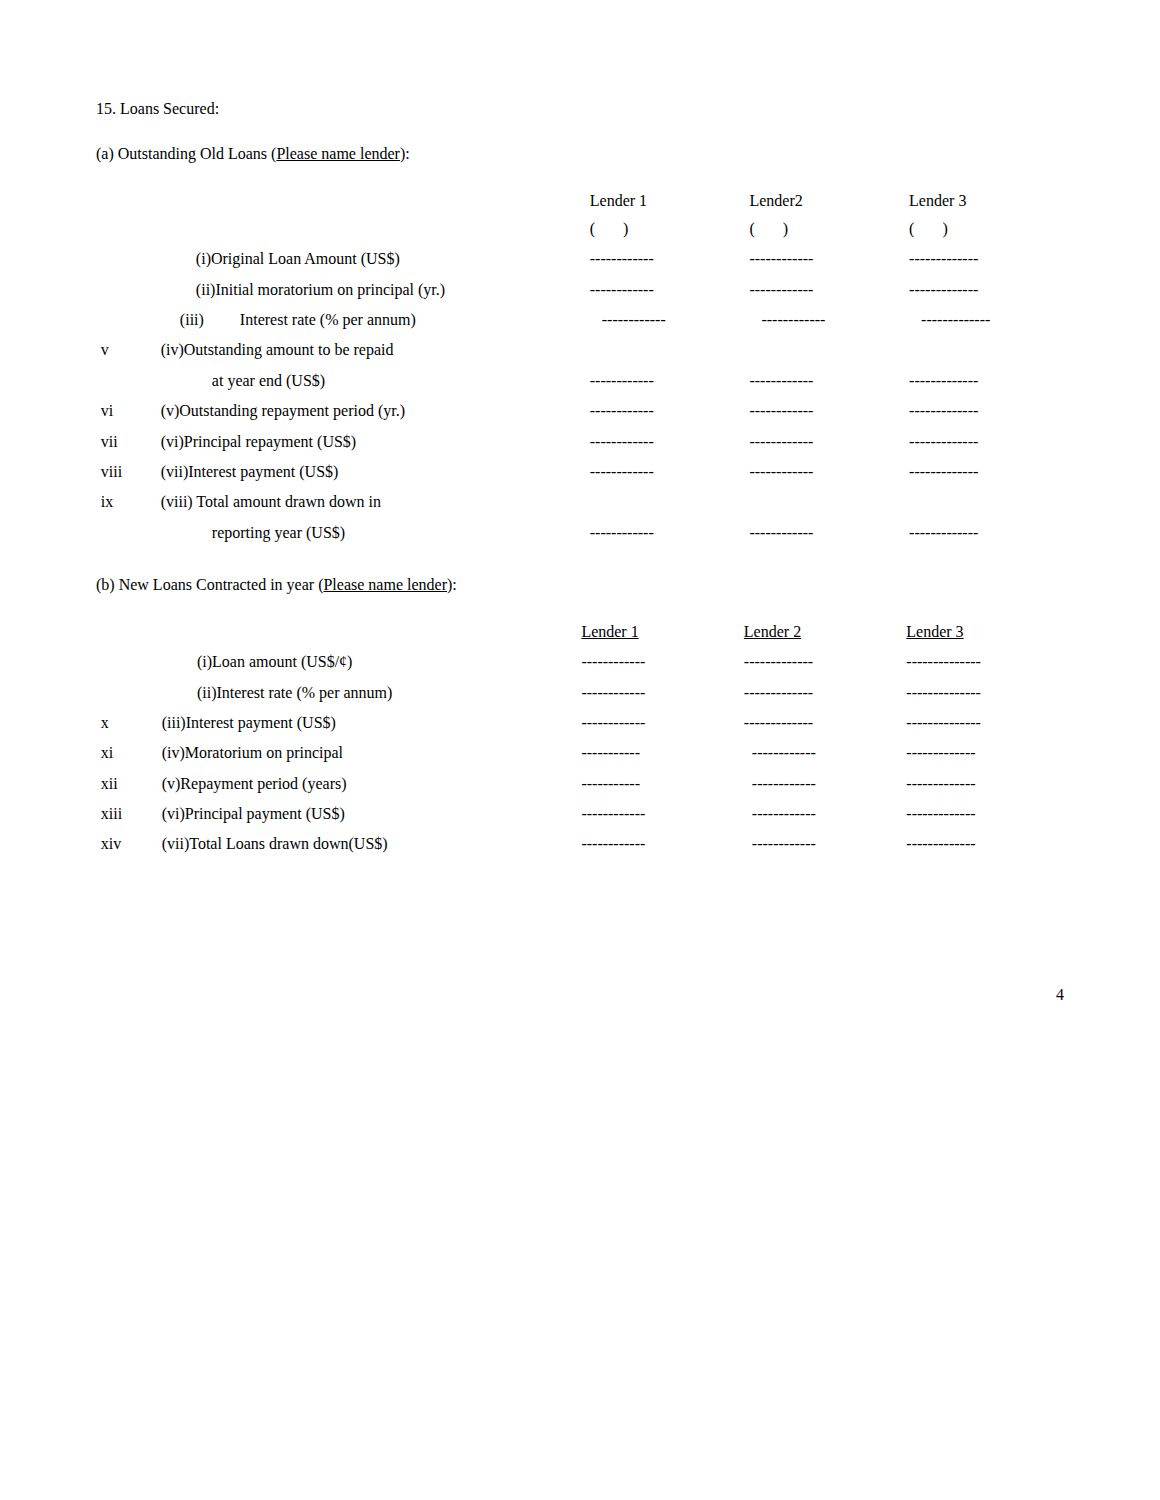15. Loans Secured:
(a) Outstanding Old Loans (Please name lender):
| | | Lender 1 | Lender2 | Lender 3 |
| | | ( ) | ( ) | ( ) |
| | (i)Original Loan Amount (US$) | ------------ | ------------ | ------------- |
| | (ii)Initial moratorium on principal (yr.) | ------------ | ------------ | ------------- |
| | (iii) Interest rate (% per annum) | ------------ | ------------ | ------------- |
| v | (iv)Outstanding amount to be repaid | | | |
| | at year end (US$) | ------------ | ------------ | ------------- |
| vi | (v)Outstanding repayment period (yr.) | ------------ | ------------ | ------------- |
| vii | (vi)Principal repayment (US$) | ------------ | ------------ | ------------- |
| viii | (vii)Interest payment (US$) | ------------ | ------------ | ------------- |
| ix | (viii) Total amount drawn down in | | | |
| | reporting year (US$) | ------------ | ------------ | ------------- |
(b) New Loans Contracted in year (Please name lender):
| | | Lender 1 | Lender 2 | Lender 3 |
| | (i)Loan amount (US$/¢) | ------------ | ------------- | -------------- |
| | (ii)Interest rate (% per annum) | ------------ | ------------- | -------------- |
| x | (iii)Interest payment (US$) | ------------ | ------------- | -------------- |
| xi | (iv)Moratorium on principal | ----------- | ------------ | ------------- |
| xii | (v)Repayment period (years) | ----------- | ------------ | ------------- |
| xiii | (vi)Principal payment (US$) | ------------ | ------------ | ------------- |
| xiv | (vii)Total Loans drawn down(US$) | ------------ | ------------ | ------------- |
4